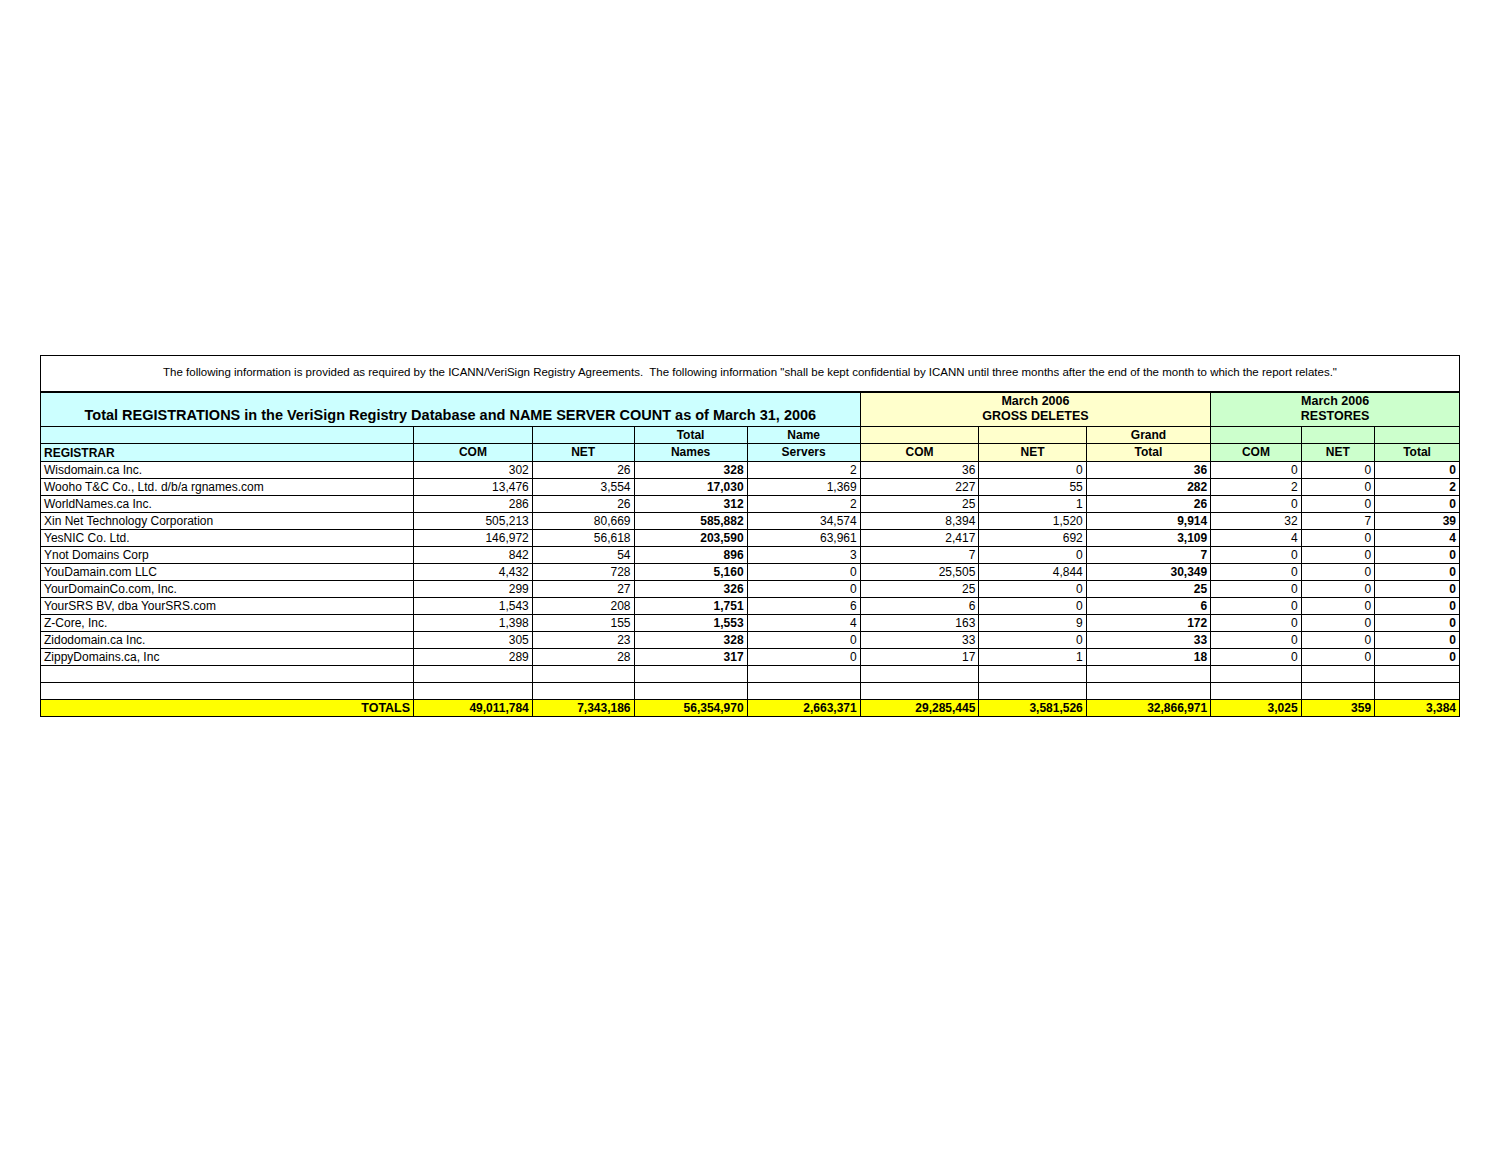The following information is provided as required by the ICANN/VeriSign Registry Agreements. The following information "shall be kept confidential by ICANN until three months after the end of the month to which the report relates."
| Total REGISTRATIONS in the VeriSign Registry Database and NAME SERVER COUNT as of March 31, 2006 | March 2006 GROSS DELETES | March 2006 RESTORES |
| | | | Total | Name | | | Grand | | | |
| REGISTRAR | COM | NET | Names | Servers | COM | NET | Total | COM | NET | Total |
| Wisdomain.ca Inc. | 302 | 26 | 328 | 2 | 36 | 0 | 36 | 0 | 0 | 0 |
| Wooho T&C Co., Ltd. d/b/a rgnames.com | 13,476 | 3,554 | 17,030 | 1,369 | 227 | 55 | 282 | 2 | 0 | 2 |
| WorldNames.ca Inc. | 286 | 26 | 312 | 2 | 25 | 1 | 26 | 0 | 0 | 0 |
| Xin Net Technology Corporation | 505,213 | 80,669 | 585,882 | 34,574 | 8,394 | 1,520 | 9,914 | 32 | 7 | 39 |
| YesNIC Co. Ltd. | 146,972 | 56,618 | 203,590 | 63,961 | 2,417 | 692 | 3,109 | 4 | 0 | 4 |
| Ynot Domains Corp | 842 | 54 | 896 | 3 | 7 | 0 | 7 | 0 | 0 | 0 |
| YouDamain.com LLC | 4,432 | 728 | 5,160 | 0 | 25,505 | 4,844 | 30,349 | 0 | 0 | 0 |
| YourDomainCo.com, Inc. | 299 | 27 | 326 | 0 | 25 | 0 | 25 | 0 | 0 | 0 |
| YourSRS BV, dba YourSRS.com | 1,543 | 208 | 1,751 | 6 | 6 | 0 | 6 | 0 | 0 | 0 |
| Z-Core, Inc. | 1,398 | 155 | 1,553 | 4 | 163 | 9 | 172 | 0 | 0 | 0 |
| Zidodomain.ca Inc. | 305 | 23 | 328 | 0 | 33 | 0 | 33 | 0 | 0 | 0 |
| ZippyDomains.ca, Inc | 289 | 28 | 317 | 0 | 17 | 1 | 18 | 0 | 0 | 0 |
| TOTALS | 49,011,784 | 7,343,186 | 56,354,970 | 2,663,371 | 29,285,445 | 3,581,526 | 32,866,971 | 3,025 | 359 | 3,384 |